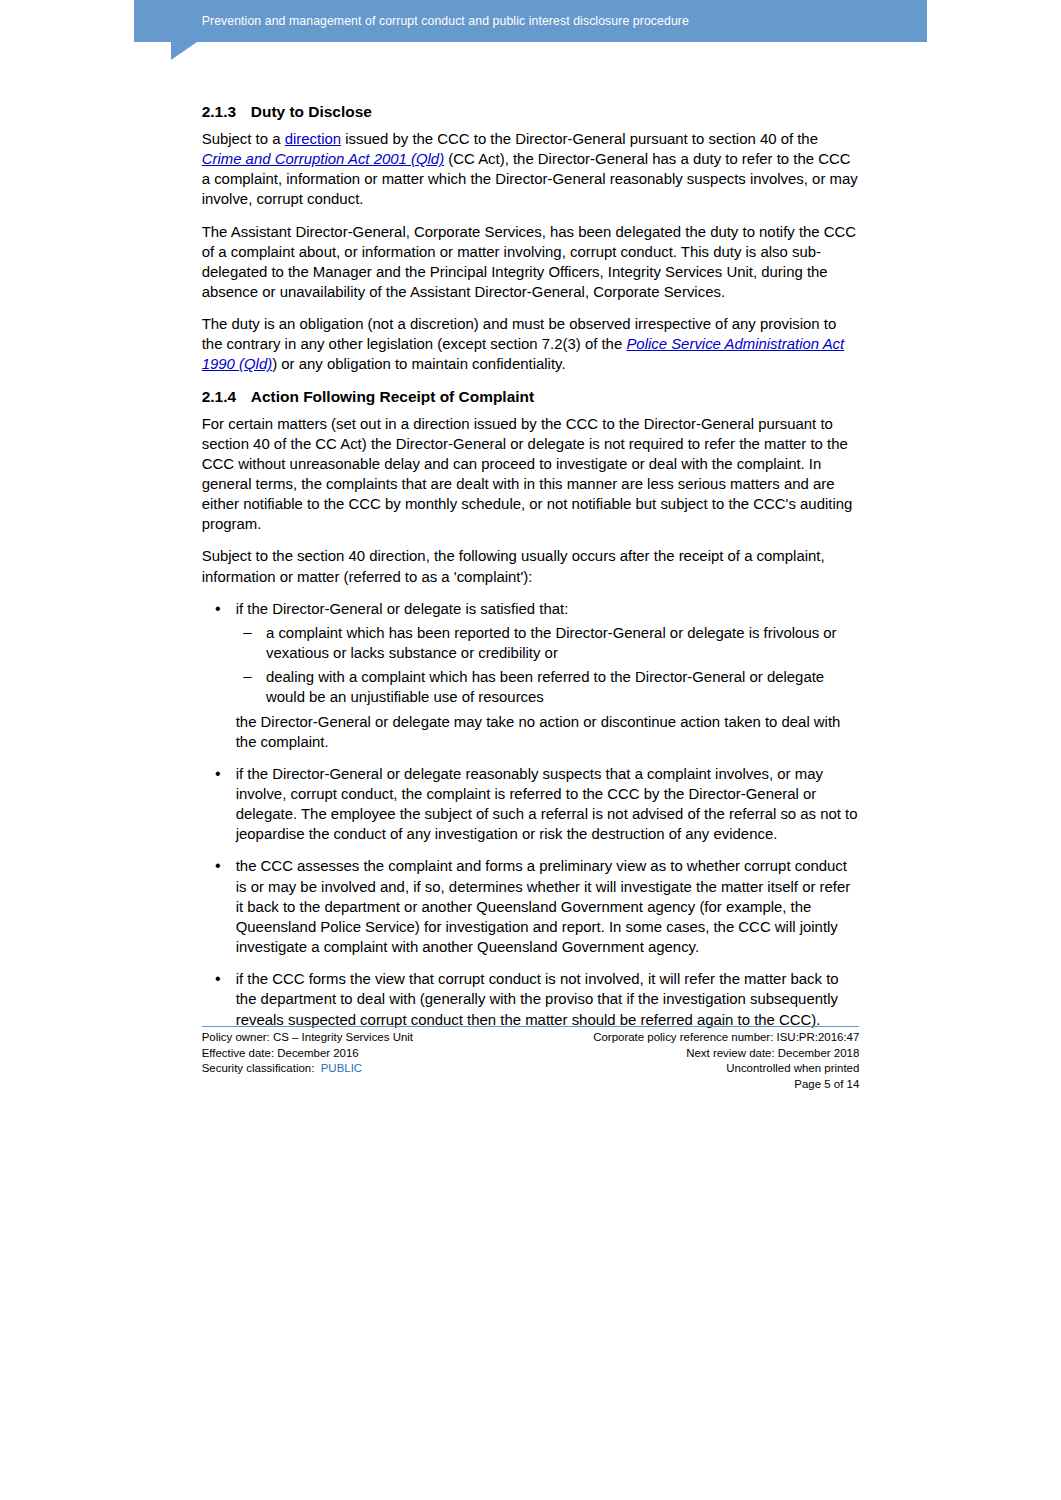Prevention and management of corrupt conduct and public interest disclosure procedure
2.1.3 Duty to Disclose
Subject to a direction issued by the CCC to the Director-General pursuant to section 40 of the Crime and Corruption Act 2001 (Qld) (CC Act), the Director-General has a duty to refer to the CCC a complaint, information or matter which the Director-General reasonably suspects involves, or may involve, corrupt conduct.
The Assistant Director-General, Corporate Services, has been delegated the duty to notify the CCC of a complaint about, or information or matter involving, corrupt conduct. This duty is also sub-delegated to the Manager and the Principal Integrity Officers, Integrity Services Unit, during the absence or unavailability of the Assistant Director-General, Corporate Services.
The duty is an obligation (not a discretion) and must be observed irrespective of any provision to the contrary in any other legislation (except section 7.2(3) of the Police Service Administration Act 1990 (Qld)) or any obligation to maintain confidentiality.
2.1.4 Action Following Receipt of Complaint
For certain matters (set out in a direction issued by the CCC to the Director-General pursuant to section 40 of the CC Act) the Director-General or delegate is not required to refer the matter to the CCC without unreasonable delay and can proceed to investigate or deal with the complaint. In general terms, the complaints that are dealt with in this manner are less serious matters and are either notifiable to the CCC by monthly schedule, or not notifiable but subject to the CCC's auditing program.
Subject to the section 40 direction, the following usually occurs after the receipt of a complaint, information or matter (referred to as a 'complaint'):
if the Director-General or delegate is satisfied that:
a complaint which has been reported to the Director-General or delegate is frivolous or vexatious or lacks substance or credibility or
dealing with a complaint which has been referred to the Director-General or delegate would be an unjustifiable use of resources
the Director-General or delegate may take no action or discontinue action taken to deal with the complaint.
if the Director-General or delegate reasonably suspects that a complaint involves, or may involve, corrupt conduct, the complaint is referred to the CCC by the Director-General or delegate. The employee the subject of such a referral is not advised of the referral so as not to jeopardise the conduct of any investigation or risk the destruction of any evidence.
the CCC assesses the complaint and forms a preliminary view as to whether corrupt conduct is or may be involved and, if so, determines whether it will investigate the matter itself or refer it back to the department or another Queensland Government agency (for example, the Queensland Police Service) for investigation and report. In some cases, the CCC will jointly investigate a complaint with another Queensland Government agency.
if the CCC forms the view that corrupt conduct is not involved, it will refer the matter back to the department to deal with (generally with the proviso that if the investigation subsequently reveals suspected corrupt conduct then the matter should be referred again to the CCC).
Policy owner: CS – Integrity Services Unit
Corporate policy reference number: ISU:PR:2016:47
Effective date: December 2016
Next review date: December 2018
Security classification: PUBLIC
Uncontrolled when printed
Page 5 of 14